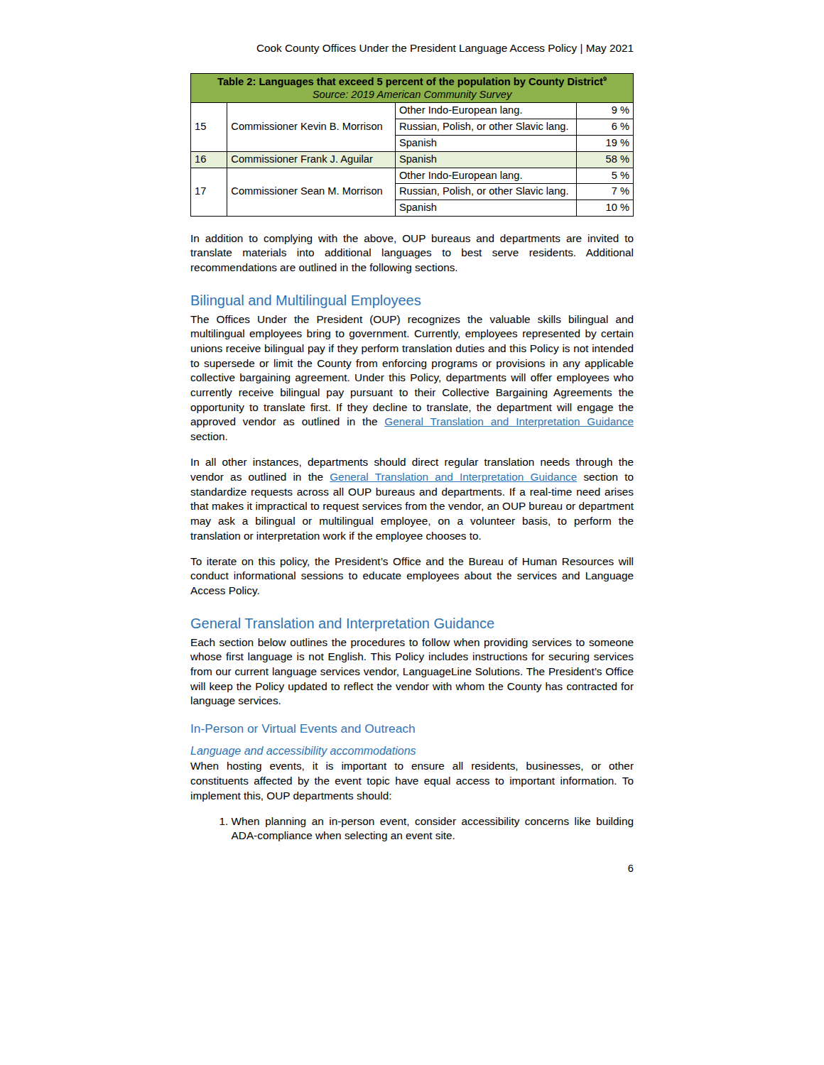Cook County Offices Under the President Language Access Policy | May 2021
| Table 2: Languages that exceed 5 percent of the population by County District 9 Source: 2019 American Community Survey |
| --- |
| 15 | Commissioner Kevin B. Morrison | Other Indo-European lang. | 9 % |
| Russian, Polish, or other Slavic lang. | 6 % |
| Spanish | 19 % |
| 16 | Commissioner Frank J. Aguilar | Spanish | 58 % |
| 17 | Commissioner Sean M. Morrison | Other Indo-European lang. | 5 % |
| Russian, Polish, or other Slavic lang. | 7 % |
| Spanish | 10 % |
In addition to complying with the above, OUP bureaus and departments are invited to translate materials into additional languages to best serve residents. Additional recommendations are outlined in the following sections.
Bilingual and Multilingual Employees
The Offices Under the President (OUP) recognizes the valuable skills bilingual and multilingual employees bring to government. Currently, employees represented by certain unions receive bilingual pay if they perform translation duties and this Policy is not intended to supersede or limit the County from enforcing programs or provisions in any applicable collective bargaining agreement. Under this Policy, departments will offer employees who currently receive bilingual pay pursuant to their Collective Bargaining Agreements the opportunity to translate first. If they decline to translate, the department will engage the approved vendor as outlined in the General Translation and Interpretation Guidance section.
In all other instances, departments should direct regular translation needs through the vendor as outlined in the General Translation and Interpretation Guidance section to standardize requests across all OUP bureaus and departments. If a real-time need arises that makes it impractical to request services from the vendor, an OUP bureau or department may ask a bilingual or multilingual employee, on a volunteer basis, to perform the translation or interpretation work if the employee chooses to.
To iterate on this policy, the President’s Office and the Bureau of Human Resources will conduct informational sessions to educate employees about the services and Language Access Policy.
General Translation and Interpretation Guidance
Each section below outlines the procedures to follow when providing services to someone whose first language is not English. This Policy includes instructions for securing services from our current language services vendor, LanguageLine Solutions. The President’s Office will keep the Policy updated to reflect the vendor with whom the County has contracted for language services.
In-Person or Virtual Events and Outreach
Language and accessibility accommodations
When hosting events, it is important to ensure all residents, businesses, or other constituents affected by the event topic have equal access to important information. To implement this, OUP departments should:
When planning an in-person event, consider accessibility concerns like building ADA-compliance when selecting an event site.
6